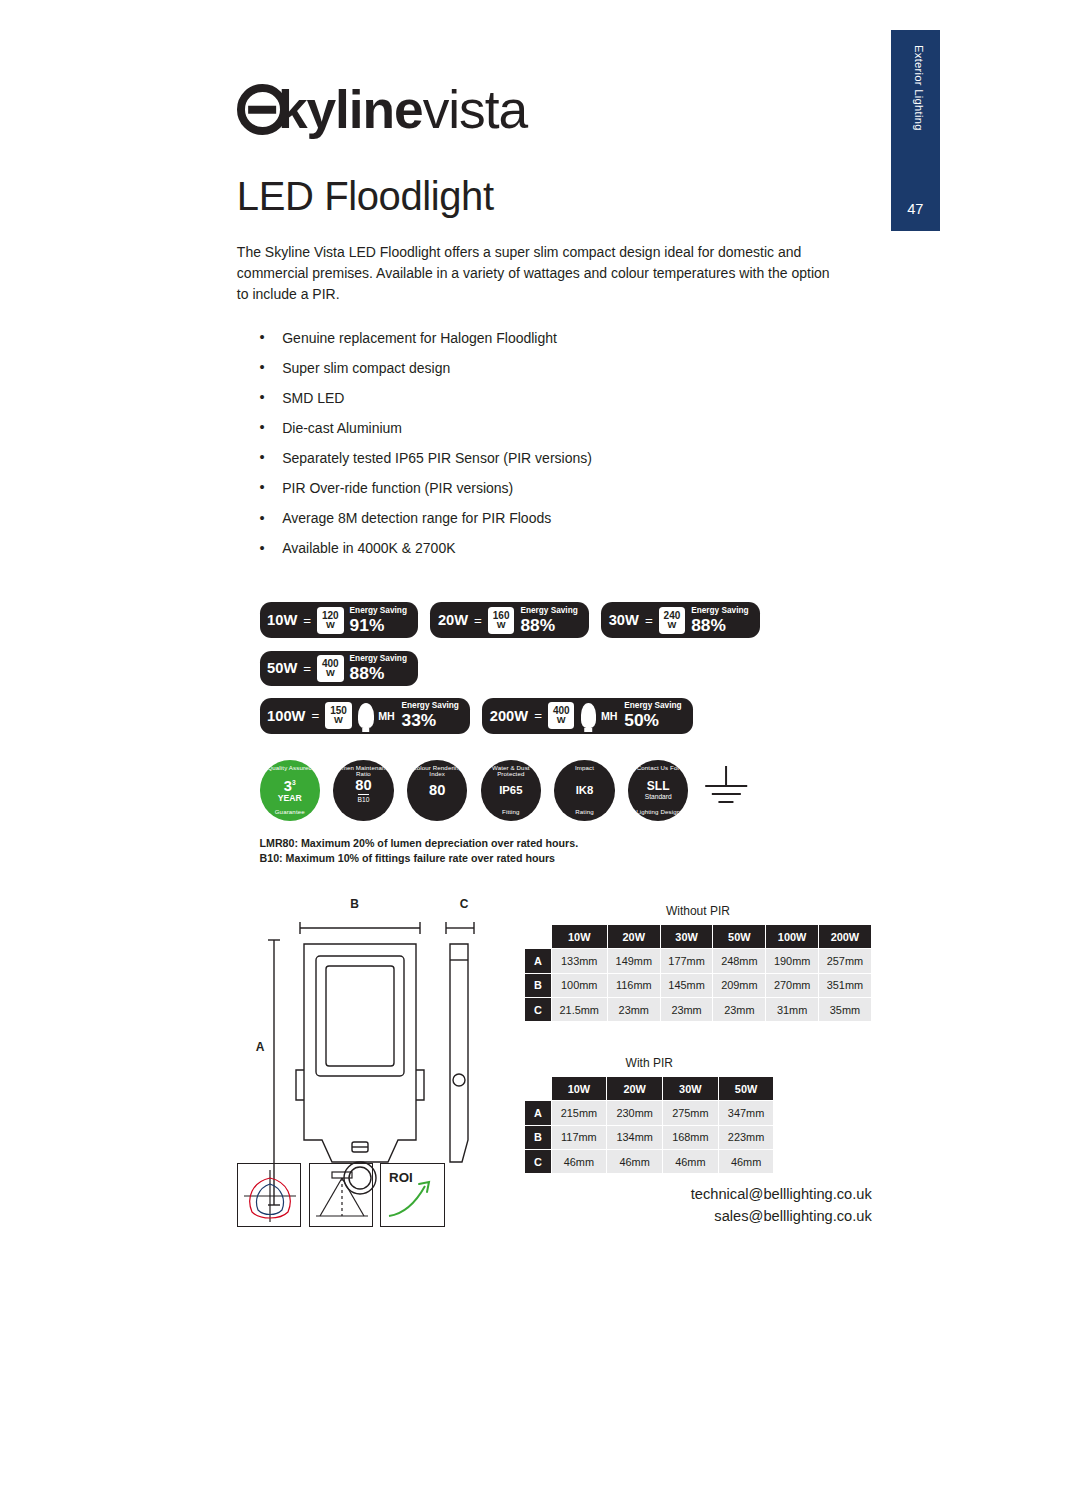Exterior Lighting
47
kyline vista
LED Floodlight
The Skyline Vista LED Floodlight offers a super slim compact design ideal for domestic and commercial premises. Available in a variety of wattages and colour temperatures with the option to include a PIR.
Genuine replacement for Halogen Floodlight
Super slim compact design
SMD LED
Die-cast Aluminium
Separately tested IP65 PIR Sensor (PIR versions)
PIR Over-ride function (PIR versions)
Average 8M detection range for PIR Floods
Available in 4000K & 2700K
10W= 120W Energy Saving 91%
20W= 160W Energy Saving 88%
30W= 240W Energy Saving 88%
50W= 400W Energy Saving 88%
100W= 150W MH Energy Saving 33%
200W= 400W MH Energy Saving 50%
Quality Assured 33 YEAR Guarantee
Lumen Maintenance Ratio 80 B10
Colour Rendering Index 80
Water & Dust Protected IP65 Fitting
Impact IK8 Rating
Contact Us For SLL Standard Lighting Design
LMR80: Maximum 20% of lumen depreciation over rated hours.
B10: Maximum 10% of fittings failure rate over rated hours
B C A
Without PIR
| | 10W | 20W | 30W | 50W | 100W | 200W |
| --- | --- | --- | --- | --- | --- | --- |
| A | 133mm | 149mm | 177mm | 248mm | 190mm | 257mm |
| B | 100mm | 116mm | 145mm | 209mm | 270mm | 351mm |
| C | 21.5mm | 23mm | 23mm | 23mm | 31mm | 35mm |
With PIR
| | 10W | 20W | 30W | 50W |
| --- | --- | --- | --- | --- |
| A | 215mm | 230mm | 275mm | 347mm |
| B | 117mm | 134mm | 168mm | 223mm |
| C | 46mm | 46mm | 46mm | 46mm |
ROI
technical@belllighting.co.uk
sales@belllighting.co.uk